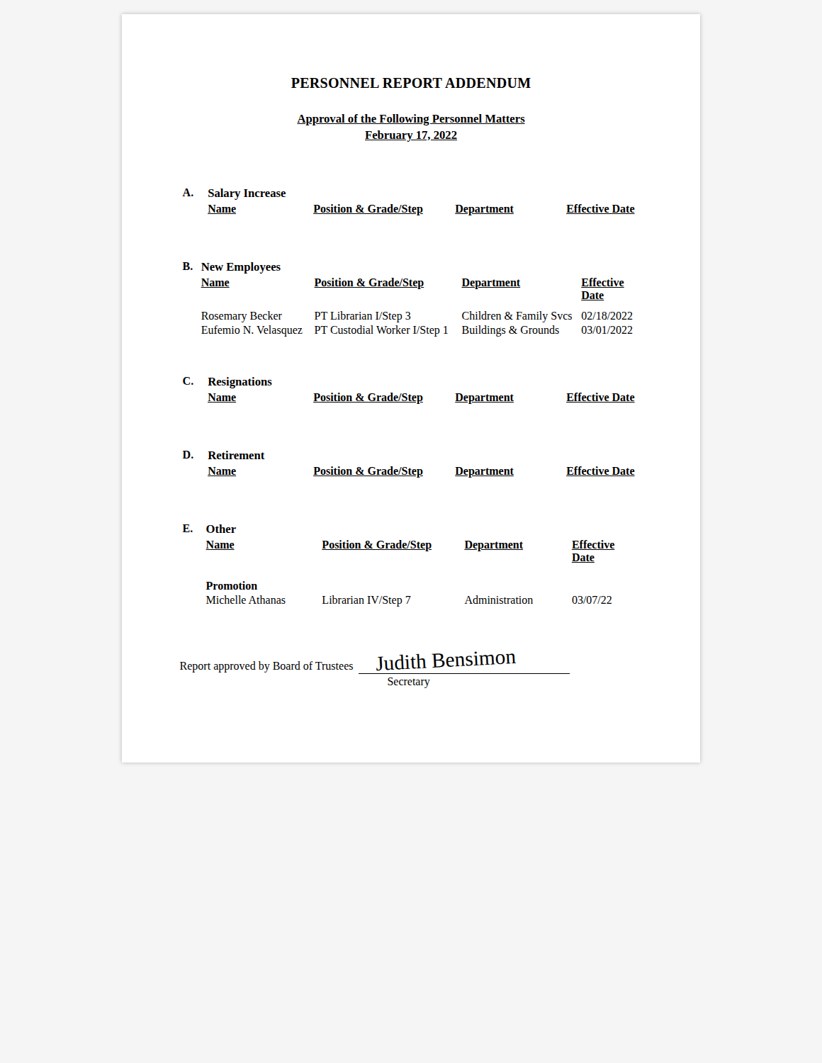PERSONNEL REPORT ADDENDUM
Approval of the Following Personnel Matters February 17, 2022
| A. | Salary Increase |
| | Name | Position & Grade/Step | Department | Effective Date |
| B. | New Employees |
| | Name | Position & Grade/Step | Department | Effective Date |
| | Rosemary Becker | PT Librarian I/Step 3 | Children & Family Svcs | 02/18/2022 |
| | Eufemio N. Velasquez | PT Custodial Worker I/Step 1 | Buildings & Grounds | 03/01/2022 |
| C. | Resignations |
| | Name | Position & Grade/Step | Department | Effective Date |
| D. | Retirement |
| | Name | Position & Grade/Step | Department | Effective Date |
| E. | Other |
| | Name | Position & Grade/Step | Department | Effective Date |
| | Promotion | | | |
| | Michelle Athanas | Librarian IV/Step 7 | Administration | 03/07/22 |
Report approved by Board of Trustees
Judith Bensimon
Secretary